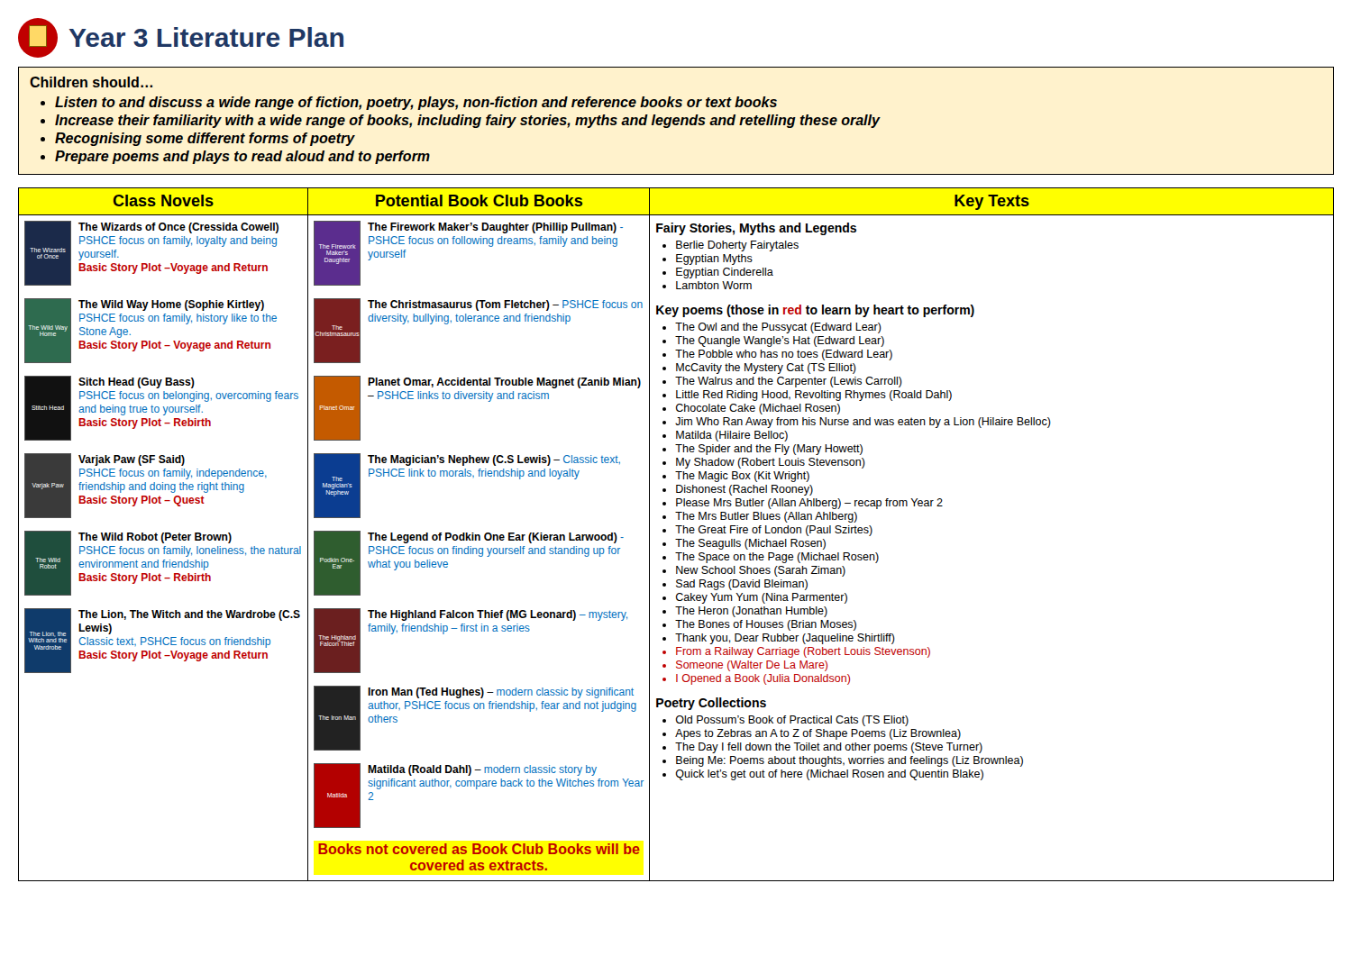Year 3 Literature Plan
Children should…
Listen to and discuss a wide range of fiction, poetry, plays, non-fiction and reference books or text books
Increase their familiarity with a wide range of books, including fairy stories, myths and legends and retelling these orally
Recognising some different forms of poetry
Prepare poems and plays to read aloud and to perform
| Class Novels | Potential Book Club Books | Key Texts |
| --- | --- | --- |
| The Wizards of Once The Wizards of Once (Cressida Cowell) PSHCE focus on family, loyalty and being yourself. Basic Story Plot –Voyage and Return The Wild Way Home The Wild Way Home (Sophie Kirtley) PSHCE focus on family, history like to the Stone Age. Basic Story Plot – Voyage and Return Stitch Head Sitch Head (Guy Bass) PSHCE focus on belonging, overcoming fears and being true to yourself. Basic Story Plot – Rebirth Varjak Paw Varjak Paw (SF Said) PSHCE focus on family, independence, friendship and doing the right thing Basic Story Plot – Quest The Wild Robot The Wild Robot (Peter Brown) PSHCE focus on family, loneliness, the natural environment and friendship Basic Story Plot – Rebirth The Lion, the Witch and the Wardrobe The Lion, The Witch and the Wardrobe (C.S Lewis) Classic text, PSHCE focus on friendship Basic Story Plot –Voyage and Return | The Firework Maker's Daughter The Firework Maker’s Daughter (Phillip Pullman) - PSHCE focus on following dreams, family and being yourself The Christmasaurus The Christmasaurus (Tom Fletcher) – PSHCE focus on diversity, bullying, tolerance and friendship Planet Omar Planet Omar, Accidental Trouble Magnet (Zanib Mian) – PSHCE links to diversity and racism The Magician's Nephew The Magician’s Nephew (C.S Lewis) – Classic text, PSHCE link to morals, friendship and loyalty Podkin One-Ear The Legend of Podkin One Ear (Kieran Larwood) - PSHCE focus on finding yourself and standing up for what you believe The Highland Falcon Thief The Highland Falcon Thief (MG Leonard) – mystery, family, friendship – first in a series The Iron Man Iron Man (Ted Hughes) – modern classic by significant author, PSHCE focus on friendship, fear and not judging others Matilda Matilda (Roald Dahl) – modern classic story by significant author, compare back to the Witches from Year 2 Books not covered as Book Club Books will be covered as extracts. | Fairy Stories, Myths and Legends Berlie Doherty Fairytales Egyptian Myths Egyptian Cinderella Lambton Worm Key poems (those in red to learn by heart to perform) The Owl and the Pussycat (Edward Lear) The Quangle Wangle’s Hat (Edward Lear) The Pobble who has no toes (Edward Lear) McCavity the Mystery Cat (TS Elliot) The Walrus and the Carpenter (Lewis Carroll) Little Red Riding Hood, Revolting Rhymes (Roald Dahl) Chocolate Cake (Michael Rosen) Jim Who Ran Away from his Nurse and was eaten by a Lion (Hilaire Belloc) Matilda (Hilaire Belloc) The Spider and the Fly (Mary Howett) My Shadow (Robert Louis Stevenson) The Magic Box (Kit Wright) Dishonest (Rachel Rooney) Please Mrs Butler (Allan Ahlberg) – recap from Year 2 The Mrs Butler Blues (Allan Ahlberg) The Great Fire of London (Paul Szirtes) The Seagulls (Michael Rosen) The Space on the Page (Michael Rosen) New School Shoes (Sarah Ziman) Sad Rags (David Bleiman) Cakey Yum Yum (Nina Parmenter) The Heron (Jonathan Humble) The Bones of Houses (Brian Moses) Thank you, Dear Rubber (Jaqueline Shirtliff) From a Railway Carriage (Robert Louis Stevenson) Someone (Walter De La Mare) I Opened a Book (Julia Donaldson) Poetry Collections Old Possum’s Book of Practical Cats (TS Eliot) Apes to Zebras an A to Z of Shape Poems (Liz Brownlea) The Day I fell down the Toilet and other poems (Steve Turner) Being Me: Poems about thoughts, worries and feelings (Liz Brownlea) Quick let’s get out of here (Michael Rosen and Quentin Blake) |